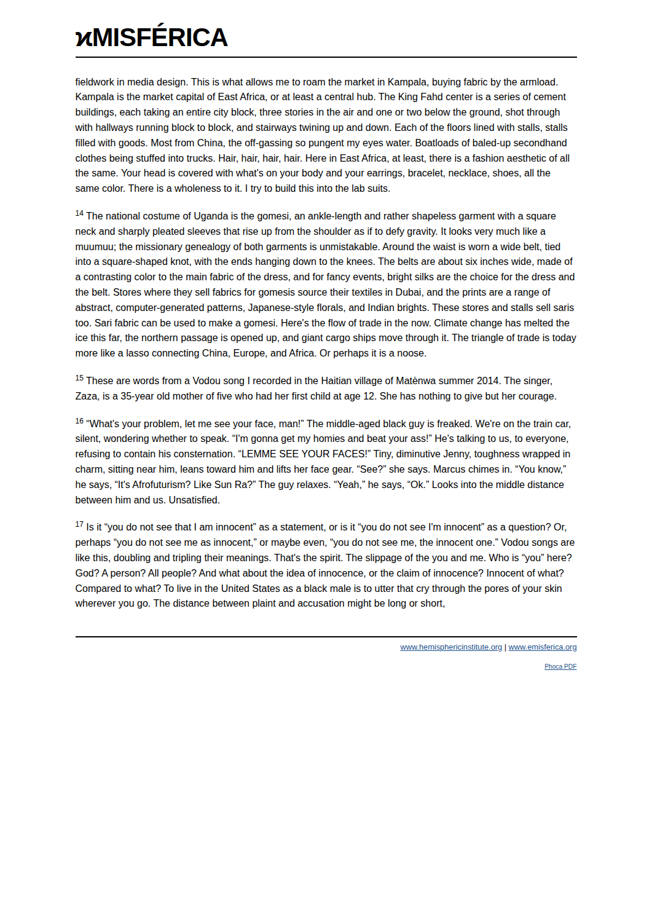ϰMISFÉRICA
fieldwork in media design. This is what allows me to roam the market in Kampala, buying fabric by the armload. Kampala is the market capital of East Africa, or at least a central hub. The King Fahd center is a series of cement buildings, each taking an entire city block, three stories in the air and one or two below the ground, shot through with hallways running block to block, and stairways twining up and down. Each of the floors lined with stalls, stalls filled with goods. Most from China, the off-gassing so pungent my eyes water. Boatloads of baled-up secondhand clothes being stuffed into trucks. Hair, hair, hair, hair. Here in East Africa, at least, there is a fashion aesthetic of all the same. Your head is covered with what's on your body and your earrings, bracelet, necklace, shoes, all the same color. There is a wholeness to it. I try to build this into the lab suits.
14 The national costume of Uganda is the gomesi, an ankle-length and rather shapeless garment with a square neck and sharply pleated sleeves that rise up from the shoulder as if to defy gravity. It looks very much like a muumuu; the missionary genealogy of both garments is unmistakable. Around the waist is worn a wide belt, tied into a square-shaped knot, with the ends hanging down to the knees. The belts are about six inches wide, made of a contrasting color to the main fabric of the dress, and for fancy events, bright silks are the choice for the dress and the belt. Stores where they sell fabrics for gomesis source their textiles in Dubai, and the prints are a range of abstract, computer-generated patterns, Japanese-style florals, and Indian brights. These stores and stalls sell saris too. Sari fabric can be used to make a gomesi. Here's the flow of trade in the now. Climate change has melted the ice this far, the northern passage is opened up, and giant cargo ships move through it. The triangle of trade is today more like a lasso connecting China, Europe, and Africa. Or perhaps it is a noose.
15 These are words from a Vodou song I recorded in the Haitian village of Matènwa summer 2014. The singer, Zaza, is a 35-year old mother of five who had her first child at age 12. She has nothing to give but her courage.
16 “What's your problem, let me see your face, man!” The middle-aged black guy is freaked. We're on the train car, silent, wondering whether to speak. “I'm gonna get my homies and beat your ass!” He's talking to us, to everyone, refusing to contain his consternation. “LEMME SEE YOUR FACES!” Tiny, diminutive Jenny, toughness wrapped in charm, sitting near him, leans toward him and lifts her face gear. “See?” she says. Marcus chimes in. “You know,” he says, “It's Afrofuturism? Like Sun Ra?” The guy relaxes. “Yeah,” he says, “Ok.” Looks into the middle distance between him and us. Unsatisfied.
17 Is it “you do not see that I am innocent” as a statement, or is it “you do not see I'm innocent” as a question? Or, perhaps “you do not see me as innocent,” or maybe even, “you do not see me, the innocent one.” Vodou songs are like this, doubling and tripling their meanings. That's the spirit. The slippage of the you and me. Who is “you” here? God? A person? All people? And what about the idea of innocence, or the claim of innocence? Innocent of what? Compared to what? To live in the United States as a black male is to utter that cry through the pores of your skin wherever you go. The distance between plaint and accusation might be long or short,
www.hemisphericinstitute.org | www.emisferica.org
Phoca PDF